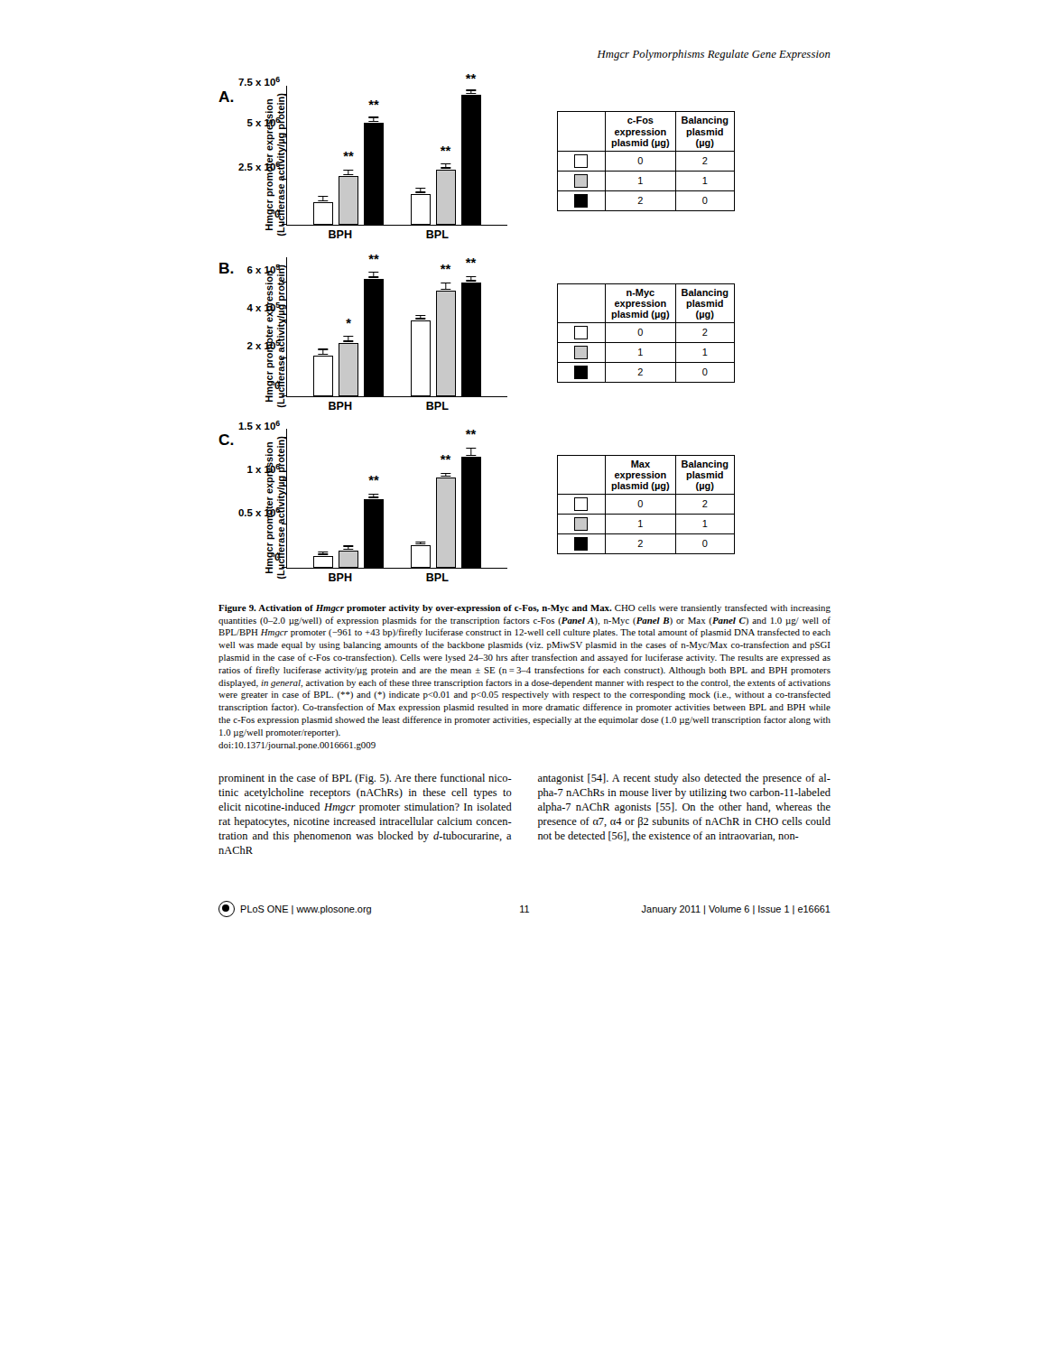Hmgcr Polymorphisms Regulate Gene Expression
A.
Hmgcr promoter expression
(Luciferase activity/µg protein)
0
2.5 x 106
5 x 106
7.5 x 106
**
**
**
**
BPH BPL
| | c-Fos expression plasmid (µg) | Balancing plasmid (µg) |
| --- | --- | --- |
| | 0 | 2 |
| | 1 | 1 |
| | 2 | 0 |
B.
Hmgcr promoter expression
(Luciferase activity/µg protein)
0
2 x 105
4 x 105
6 x 105
*
**
**
**
BPH BPL
| | n-Myc expression plasmid (µg) | Balancing plasmid (µg) |
| --- | --- | --- |
| | 0 | 2 |
| | 1 | 1 |
| | 2 | 0 |
C.
Hmgcr promoter expression
(Luciferase activity/µg protein)
0
0.5 x 106
1 x 106
1.5 x 106
**
**
**
BPH BPL
| | Max expression plasmid (µg) | Balancing plasmid (µg) |
| --- | --- | --- |
| | 0 | 2 |
| | 1 | 1 |
| | 2 | 0 |
Figure 9. Activation of Hmgcr promoter activity by over-expression of c-Fos, n-Myc and Max. CHO cells were transiently transfected with increasing quantities (0–2.0 µg/well) of expression plasmids for the transcription factors c-Fos (Panel A), n-Myc (Panel B) or Max (Panel C) and 1.0 µg/ well of BPL/BPH Hmgcr promoter (−961 to +43 bp)/firefly luciferase construct in 12-well cell culture plates. The total amount of plasmid DNA transfected to each well was made equal by using balancing amounts of the backbone plasmids (viz. pMiwSV plasmid in the cases of n-Myc/Max co-transfection and pSGI plasmid in the case of c-Fos co-transfection). Cells were lysed 24–30 hrs after transfection and assayed for luciferase activity. The results are expressed as ratios of firefly luciferase activity/µg protein and are the mean ± SE (n = 3–4 transfections for each construct). Although both BPL and BPH promoters displayed, in general, activation by each of these three transcription factors in a dose-dependent manner with respect to the control, the extents of activations were greater in case of BPL. (**) and (*) indicate p<0.01 and p<0.05 respectively with respect to the corresponding mock (i.e., without a co-transfected transcription factor). Co-transfection of Max expression plasmid resulted in more dramatic difference in promoter activities between BPL and BPH while the c-Fos expression plasmid showed the least difference in promoter activities, especially at the equimolar dose (1.0 µg/well transcription factor along with 1.0 µg/well promoter/reporter).
doi:10.1371/journal.pone.0016661.g009
prominent in the case of BPL (Fig. 5). Are there functional nicotinic acetylcholine receptors (nAChRs) in these cell types to elicit nicotine-induced Hmgcr promoter stimulation? In isolated rat hepatocytes, nicotine increased intracellular calcium concentration and this phenomenon was blocked by d-tubocurarine, a nAChR
antagonist [54]. A recent study also detected the presence of alpha-7 nAChRs in mouse liver by utilizing two carbon-11-labeled alpha-7 nAChR agonists [55]. On the other hand, whereas the presence of α7, α4 or β2 subunits of nAChR in CHO cells could not be detected [56], the existence of an intraovarian, non-
PLoS ONE | www.plosone.org
11
January 2011 | Volume 6 | Issue 1 | e16661